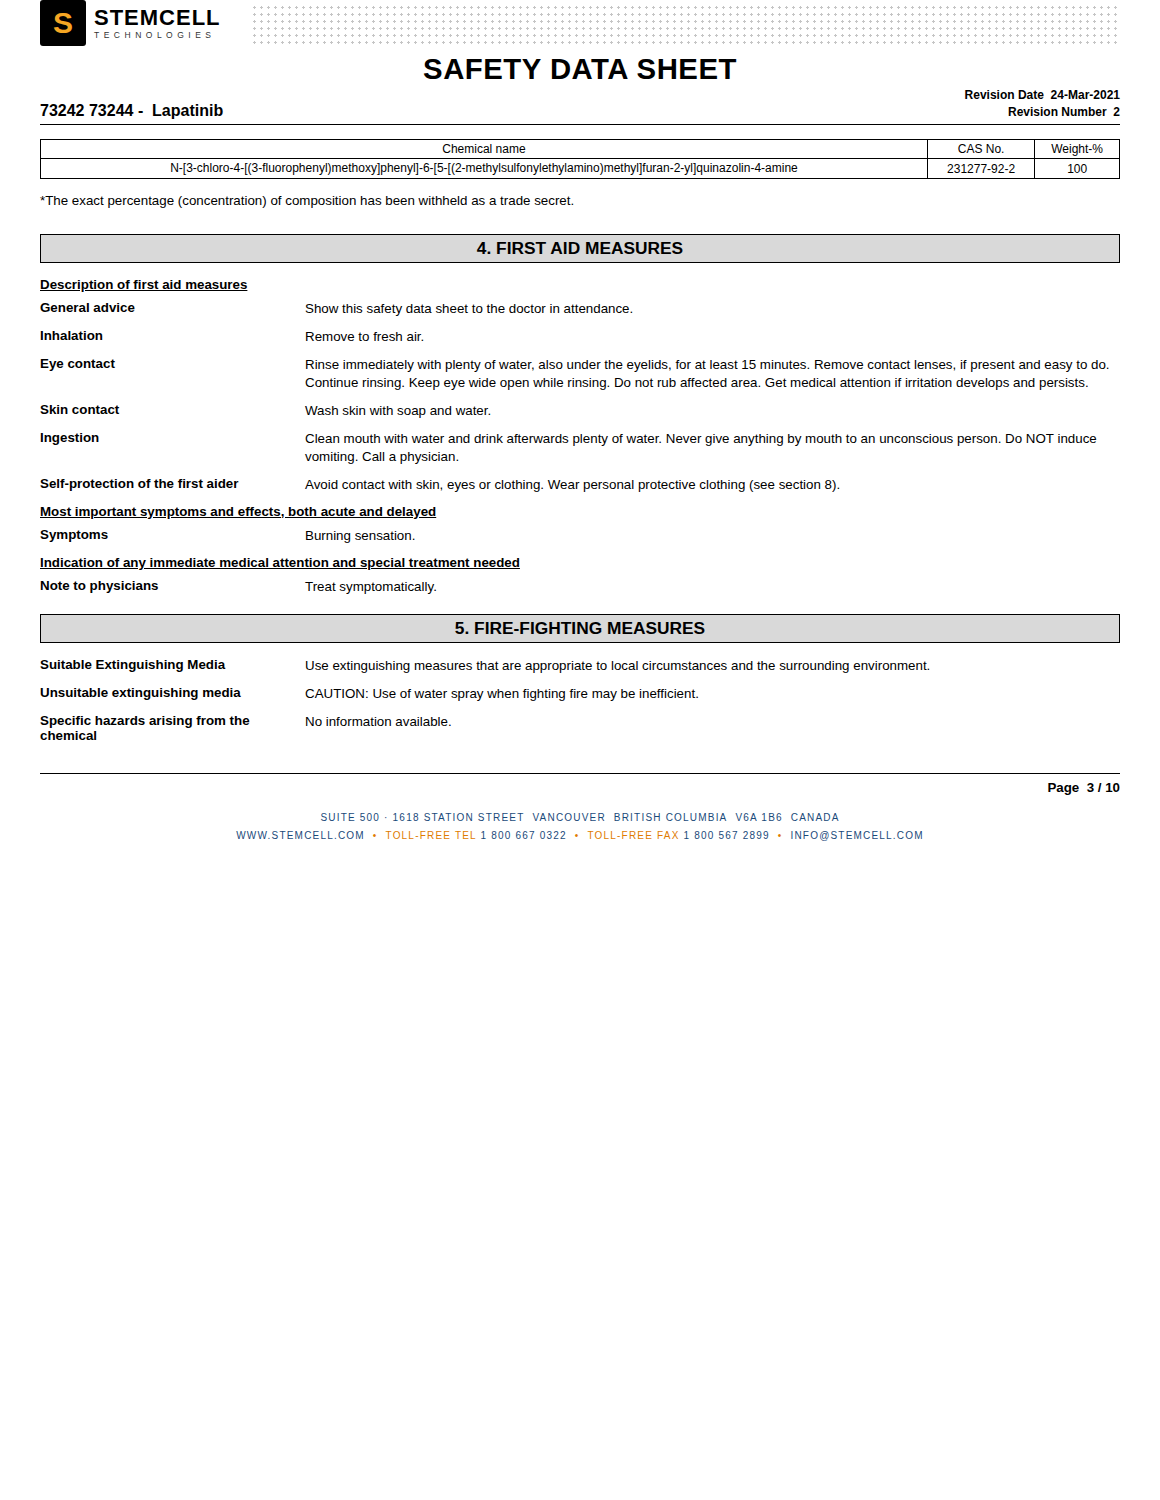S
STEMCELL
TECHNOLOGIES
SAFETY DATA SHEET
Revision Date 24-Mar-2021
73242 73244 - Lapatinib
Revision Number 2
| Chemical name | CAS No. | Weight-% |
| --- | --- | --- |
| N-[3-chloro-4-[(3-fluorophenyl)methoxy]phenyl]-6-[5-[(2-methylsulfonylethylamino)methyl]furan-2-yl]quinazolin-4-amine | 231277-92-2 | 100 |
*The exact percentage (concentration) of composition has been withheld as a trade secret.
4. FIRST AID MEASURES
Description of first aid measures
General advice
Show this safety data sheet to the doctor in attendance.
Inhalation
Remove to fresh air.
Eye contact
Rinse immediately with plenty of water, also under the eyelids, for at least 15 minutes. Remove contact lenses, if present and easy to do. Continue rinsing. Keep eye wide open while rinsing. Do not rub affected area. Get medical attention if irritation develops and persists.
Skin contact
Wash skin with soap and water.
Ingestion
Clean mouth with water and drink afterwards plenty of water. Never give anything by mouth to an unconscious person. Do NOT induce vomiting. Call a physician.
Self-protection of the first aider
Avoid contact with skin, eyes or clothing. Wear personal protective clothing (see section 8).
Most important symptoms and effects, both acute and delayed
Symptoms
Burning sensation.
Indication of any immediate medical attention and special treatment needed
Note to physicians
Treat symptomatically.
5. FIRE-FIGHTING MEASURES
Suitable Extinguishing Media
Use extinguishing measures that are appropriate to local circumstances and the surrounding environment.
Unsuitable extinguishing media
CAUTION: Use of water spray when fighting fire may be inefficient.
Specific hazards arising from the chemical
No information available.
Page 3 / 10
SUITE 500 · 1618 STATION STREET VANCOUVER BRITISH COLUMBIA V6A 1B6 CANADA
WWW.STEMCELL.COM • TOLL-FREE TEL 1 800 667 0322 • TOLL-FREE FAX 1 800 567 2899 • INFO@STEMCELL.COM